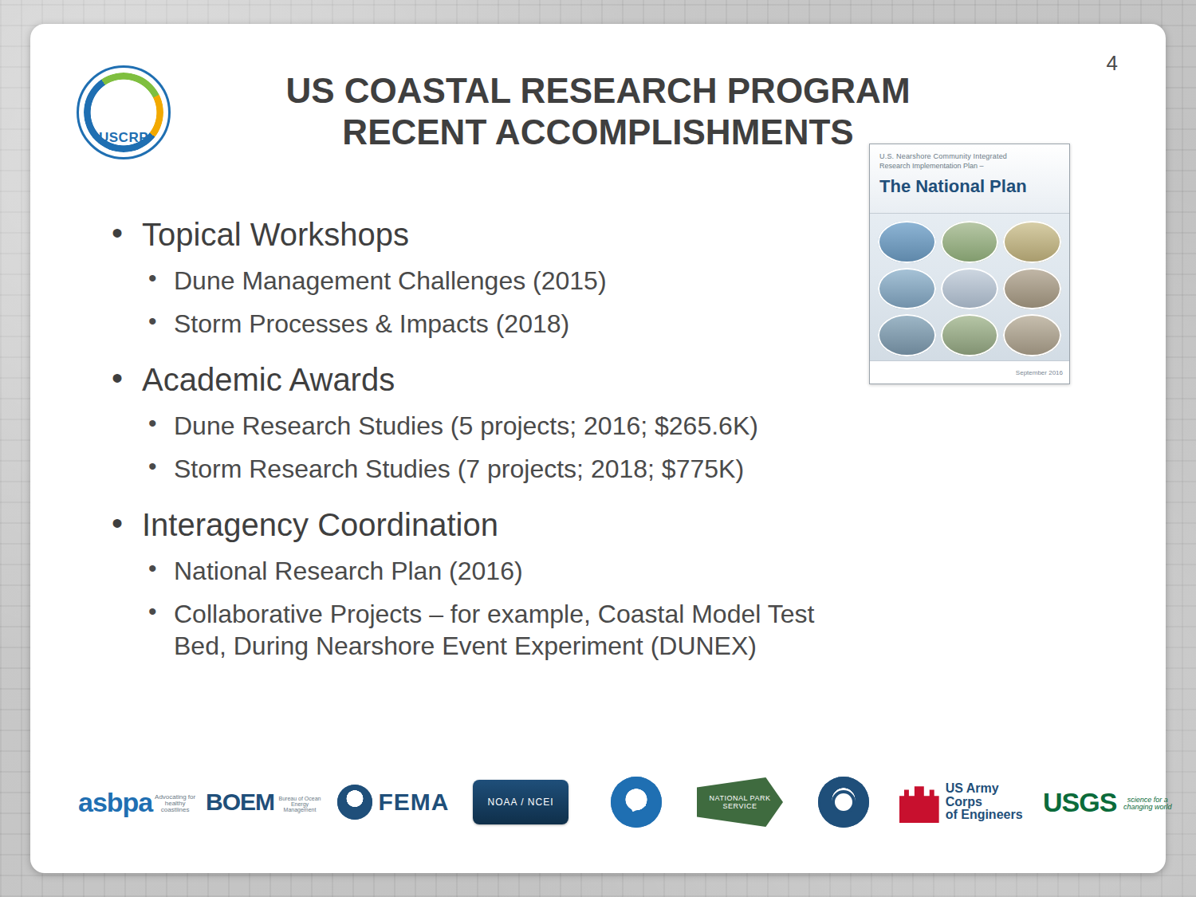4
USCRP
US COASTAL RESEARCH PROGRAM
RECENT ACCOMPLISHMENTS
U.S. Nearshore Community Integrated
Research Implementation Plan –
The National Plan
September 2016
Topical Workshops
Dune Management Challenges (2015)
Storm Processes & Impacts (2018)
Academic Awards
Dune Research Studies (5 projects; 2016; $265.6K)
Storm Research Studies (7 projects; 2018; $775K)
Interagency Coordination
National Research Plan (2016)
Collaborative Projects – for example, Coastal Model Test Bed, During Nearshore Event Experiment (DUNEX)
asbpa
Advocating for healthy coastlines
BOEM
Bureau of Ocean Energy Management
FEMA
NOAA / NCEI
NATIONAL PARK SERVICE
US Army Corps
of Engineers
USGS
science for a changing world